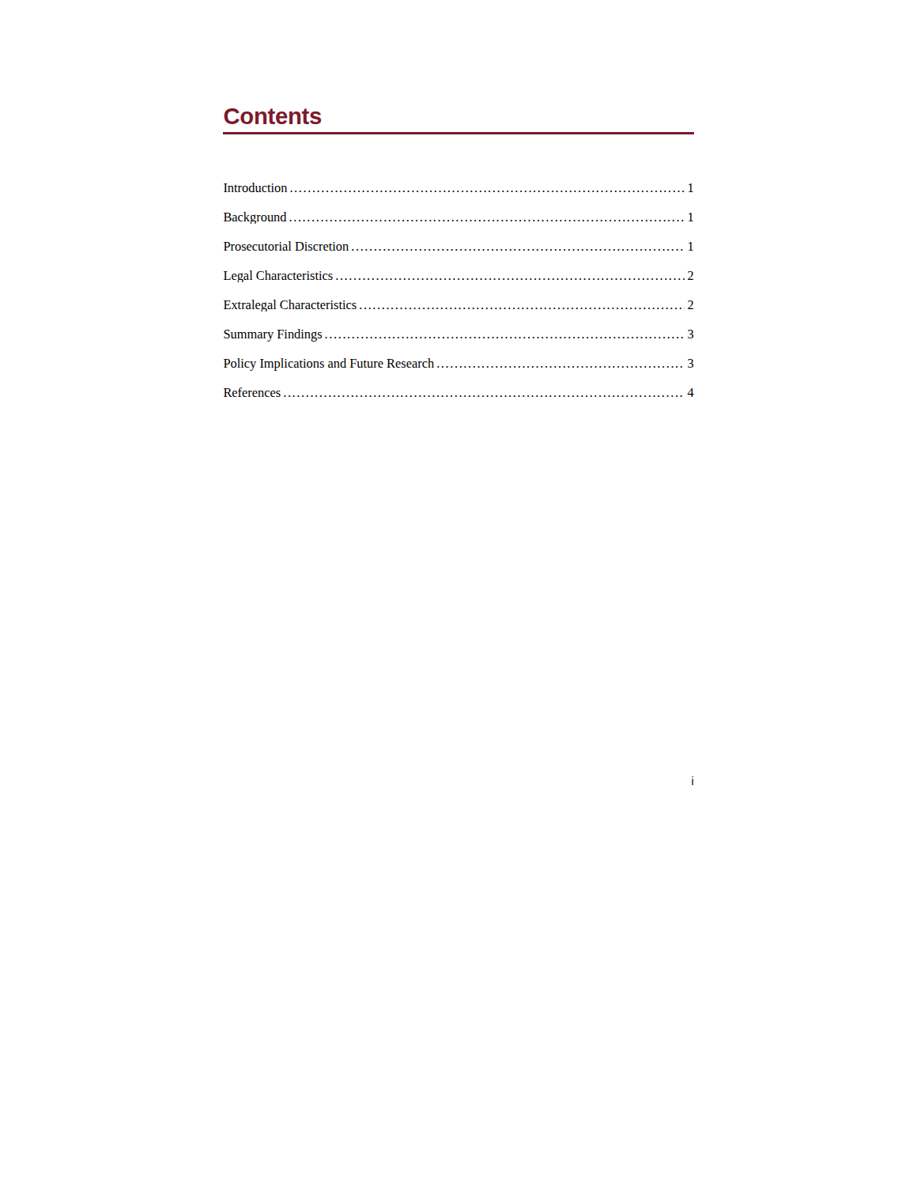Contents
Introduction ................................................................................................................................ 1
Background ................................................................................................................................. 1
Prosecutorial Discretion ............................................................................................................. 1
Legal Characteristics ................................................................................................................. 2
Extralegal Characteristics ........................................................................................................... 2
Summary Findings ................................................................................................................... 3
Policy Implications and Future Research ....................................................................................... 3
References .................................................................................................................................. 4
i